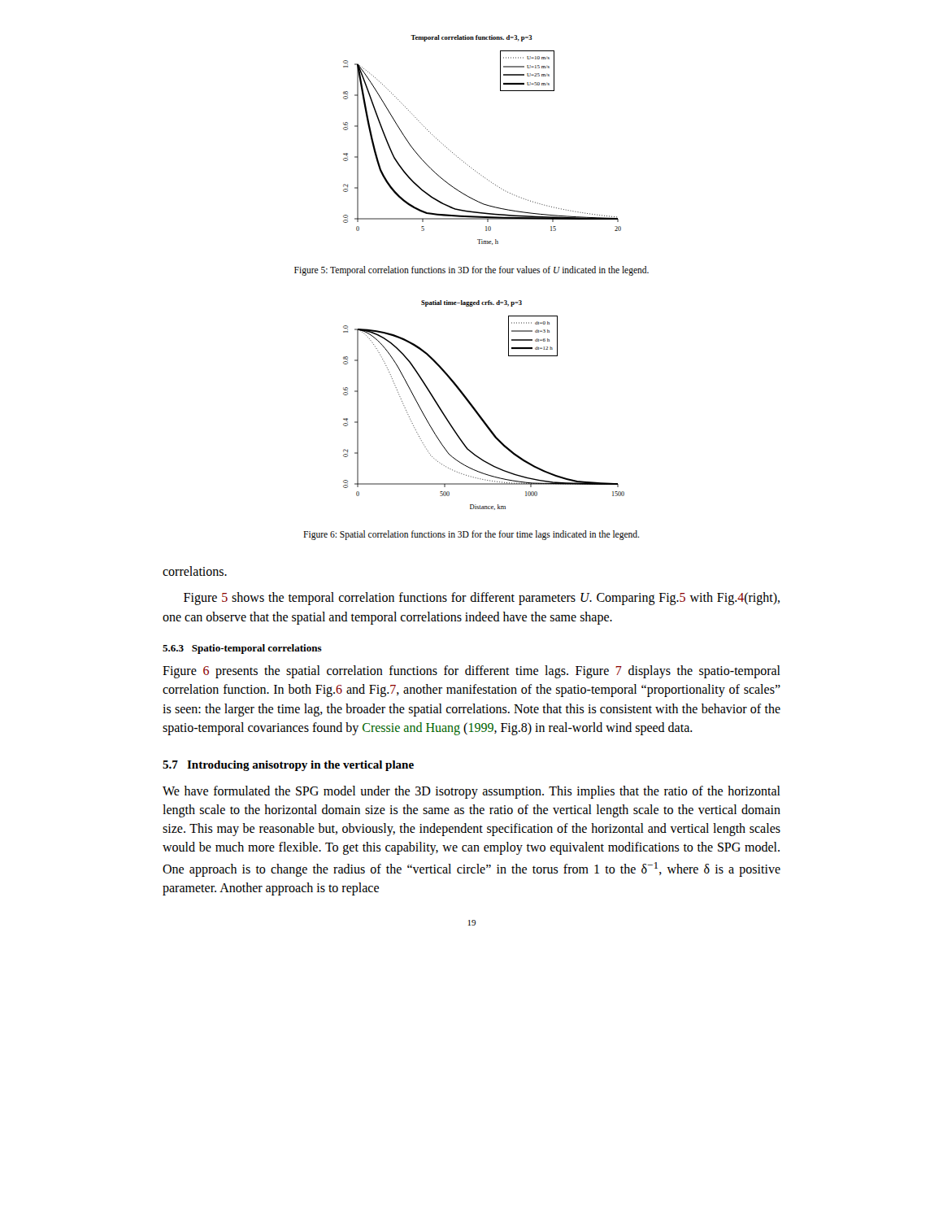Temporal correlation functions. d=3, p=3
0 5 10 15 20 0.0 0.2 0.4 0.6 0.8 1.0 Time, h
U=10 m/s
U=15 m/s
U=25 m/s
U=50 m/s
Figure 5: Temporal correlation functions in 3D for the four values of U indicated in the legend.
Spatial time−lagged crfs. d=3, p=3
0 500 1000 1500 0.0 0.2 0.4 0.6 0.8 1.0 Distance, km
dt=0 h
dt=3 h
dt=6 h
dt=12 h
Figure 6: Spatial correlation functions in 3D for the four time lags indicated in the legend.
correlations.
Figure 5 shows the temporal correlation functions for different parameters U. Comparing Fig.5 with Fig.4(right), one can observe that the spatial and temporal correlations indeed have the same shape.
5.6.3 Spatio-temporal correlations
Figure 6 presents the spatial correlation functions for different time lags. Figure 7 displays the spatio-temporal correlation function. In both Fig.6 and Fig.7, another manifestation of the spatio-temporal “proportionality of scales” is seen: the larger the time lag, the broader the spatial correlations. Note that this is consistent with the behavior of the spatio-temporal covariances found by Cressie and Huang (1999, Fig.8) in real-world wind speed data.
5.7 Introducing anisotropy in the vertical plane
We have formulated the SPG model under the 3D isotropy assumption. This implies that the ratio of the horizontal length scale to the horizontal domain size is the same as the ratio of the vertical length scale to the vertical domain size. This may be reasonable but, obviously, the independent specification of the horizontal and vertical length scales would be much more flexible. To get this capability, we can employ two equivalent modifications to the SPG model. One approach is to change the radius of the “vertical circle” in the torus from 1 to the δ−1, where δ is a positive parameter. Another approach is to replace
19